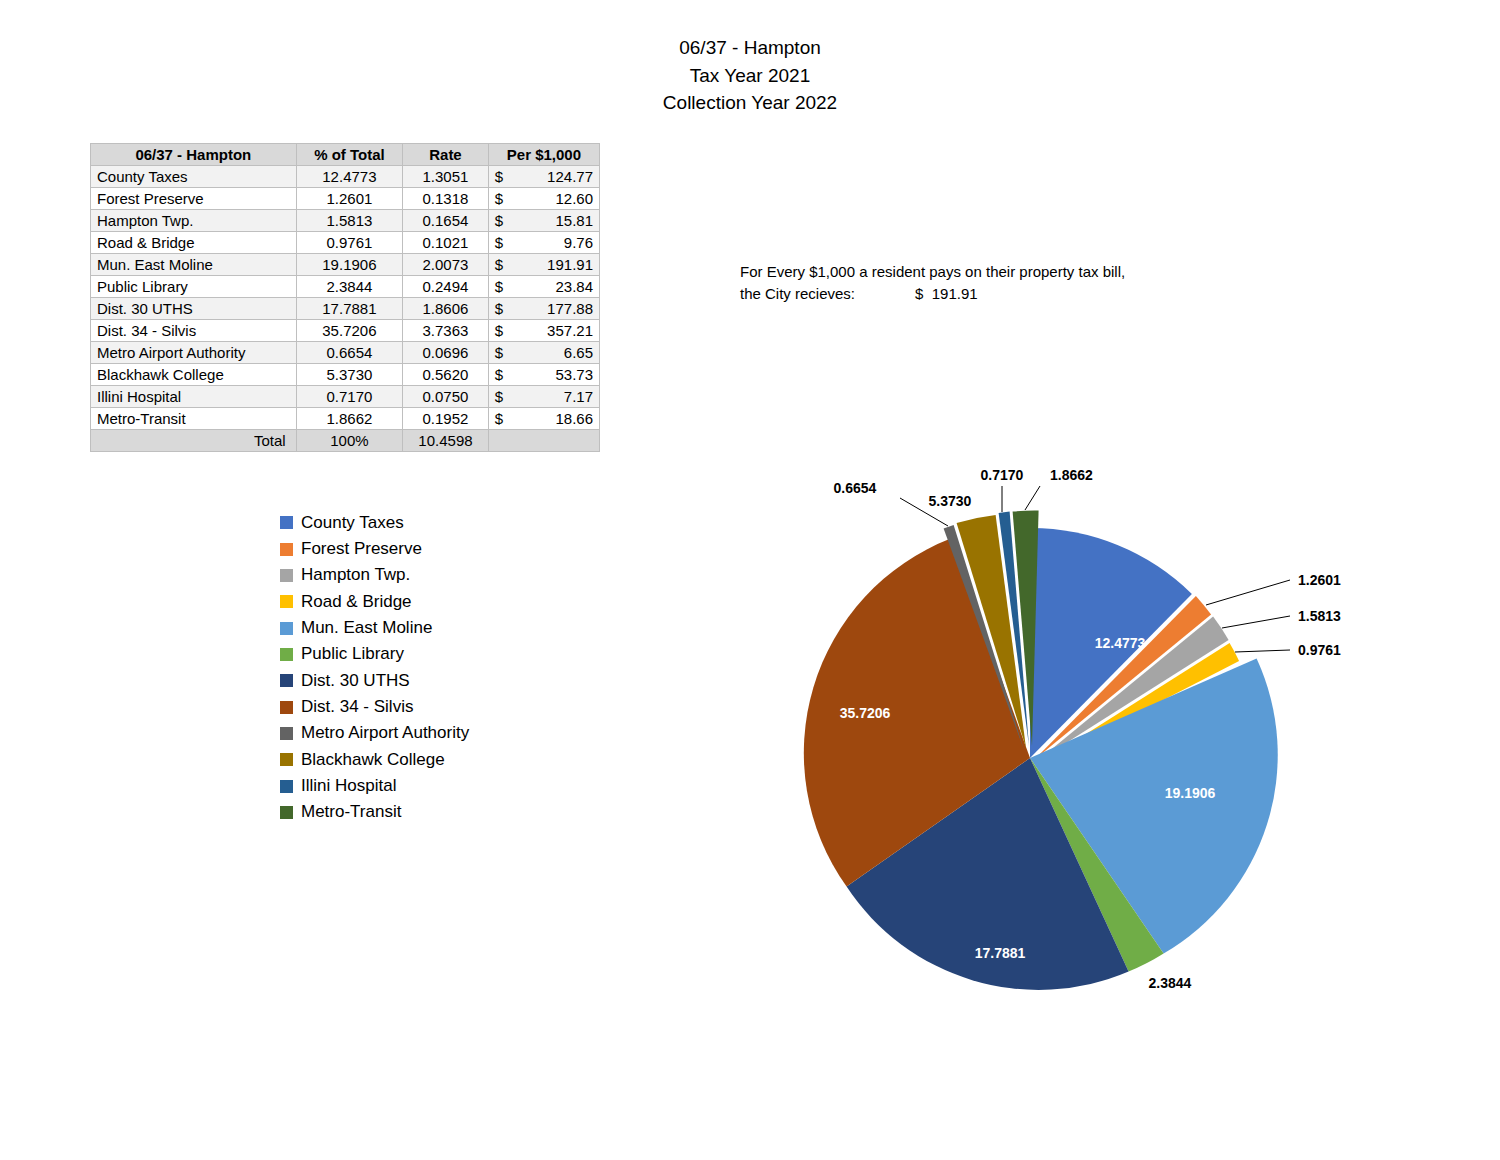06/37 - Hampton Tax Year 2021 Collection Year 2022
| 06/37 - Hampton | % of Total | Rate | Per $1,000 |
| --- | --- | --- | --- |
| County Taxes | 12.4773 | 1.3051 | $ 124.77 |
| Forest Preserve | 1.2601 | 0.1318 | $ 12.60 |
| Hampton Twp. | 1.5813 | 0.1654 | $ 15.81 |
| Road & Bridge | 0.9761 | 0.1021 | $ 9.76 |
| Mun. East Moline | 19.1906 | 2.0073 | $ 191.91 |
| Public Library | 2.3844 | 0.2494 | $ 23.84 |
| Dist. 30 UTHS | 17.7881 | 1.8606 | $ 177.88 |
| Dist. 34 - Silvis | 35.7206 | 3.7363 | $ 357.21 |
| Metro Airport Authority | 0.6654 | 0.0696 | $ 6.65 |
| Blackhawk College | 5.3730 | 0.5620 | $ 53.73 |
| Illini Hospital | 0.7170 | 0.0750 | $ 7.17 |
| Metro-Transit | 1.8662 | 0.1952 | $ 18.66 |
| Total | 100% | 10.4598 | |
County Taxes
Forest Preserve
Hampton Twp.
Road & Bridge
Mun. East Moline
Public Library
Dist. 30 UTHS
Dist. 34 - Silvis
Metro Airport Authority
Blackhawk College
Illini Hospital
Metro-Transit
For Every $1,000 a resident pays on their property tax bill,
the City recieves: $ 191.91
12.4773 1.2601 1.5813 0.9761 19.1906 2.3844 17.7881 35.7206 0.6654 5.3730 0.7170 1.8662